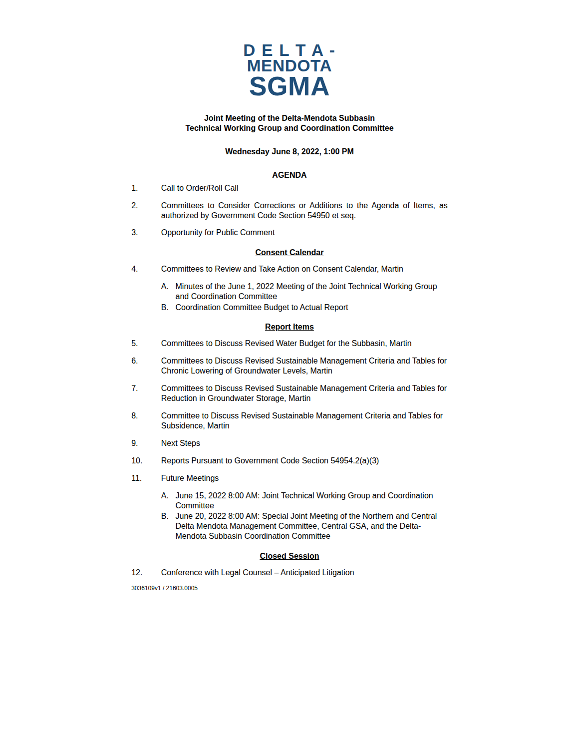D E L T A -
MENDOTA
SGMA
Joint Meeting of the Delta-Mendota Subbasin
Technical Working Group and Coordination Committee
Wednesday June 8, 2022, 1:00 PM
AGENDA
1.
Call to Order/Roll Call
2.
Committees to Consider Corrections or Additions to the Agenda of Items, as authorized by Government Code Section 54950 et seq.
3.
Opportunity for Public Comment
Consent Calendar
4.
Committees to Review and Take Action on Consent Calendar, Martin
A. Minutes of the June 1, 2022 Meeting of the Joint Technical Working Group and Coordination Committee
B. Coordination Committee Budget to Actual Report
Report Items
5.
Committees to Discuss Revised Water Budget for the Subbasin, Martin
6.
Committees to Discuss Revised Sustainable Management Criteria and Tables for Chronic Lowering of Groundwater Levels, Martin
7.
Committees to Discuss Revised Sustainable Management Criteria and Tables for Reduction in Groundwater Storage, Martin
8.
Committee to Discuss Revised Sustainable Management Criteria and Tables for Subsidence, Martin
9.
Next Steps
10.
Reports Pursuant to Government Code Section 54954.2(a)(3)
11.
Future Meetings
A. June 15, 2022 8:00 AM: Joint Technical Working Group and Coordination Committee
B. June 20, 2022 8:00 AM: Special Joint Meeting of the Northern and Central Delta Mendota Management Committee, Central GSA, and the Delta-Mendota Subbasin Coordination Committee
Closed Session
12.
Conference with Legal Counsel – Anticipated Litigation
3036109v1 / 21603.0005